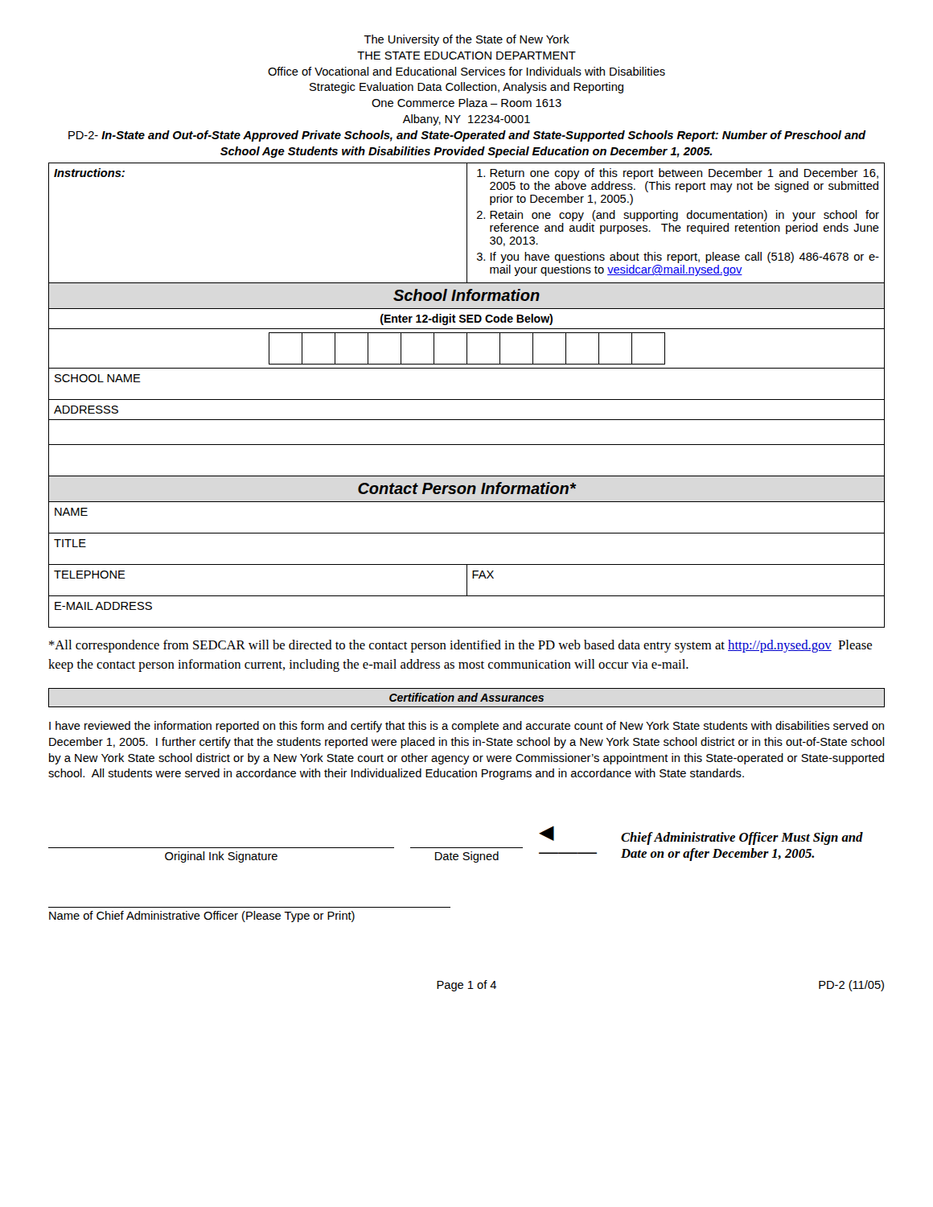The University of the State of New York
THE STATE EDUCATION DEPARTMENT
Office of Vocational and Educational Services for Individuals with Disabilities
Strategic Evaluation Data Collection, Analysis and Reporting
One Commerce Plaza – Room 1613
Albany, NY 12234-0001
PD-2- In-State and Out-of-State Approved Private Schools, and State-Operated and State-Supported Schools Report: Number of Preschool and School Age Students with Disabilities Provided Special Education on December 1, 2005.
| Instructions: | Return one copy of this report between December 1 and December 16, 2005 to the above address. (This report may not be signed or submitted prior to December 1, 2005.) Retain one copy (and supporting documentation) in your school for reference and audit purposes. The required retention period ends June 30, 2013. If you have questions about this report, please call (518) 486-4678 or e-mail your questions to vesidcar@mail.nysed.gov |
| School Information |
| (Enter 12-digit SED Code Below) |
| SCHOOL NAME |
| ADDRESSS |
| Contact Person Information* |
| NAME |
| TITLE |
| TELEPHONE | FAX |
| E-MAIL ADDRESS |
*All correspondence from SEDCAR will be directed to the contact person identified in the PD web based data entry system at http://pd.nysed.gov Please keep the contact person information current, including the e-mail address as most communication will occur via e-mail.
Certification and Assurances
I have reviewed the information reported on this form and certify that this is a complete and accurate count of New York State students with disabilities served on December 1, 2005. I further certify that the students reported were placed in this in-State school by a New York State school district or in this out-of-State school by a New York State school district or by a New York State court or other agency or were Commissioner’s appointment in this State-operated or State-supported school. All students were served in accordance with their Individualized Education Programs and in accordance with State standards.
Original Ink Signature
Date Signed
◀———
Chief Administrative Officer Must Sign and Date on or after December 1, 2005.
Name of Chief Administrative Officer (Please Type or Print)
Page 1 of 4
PD-2 (11/05)